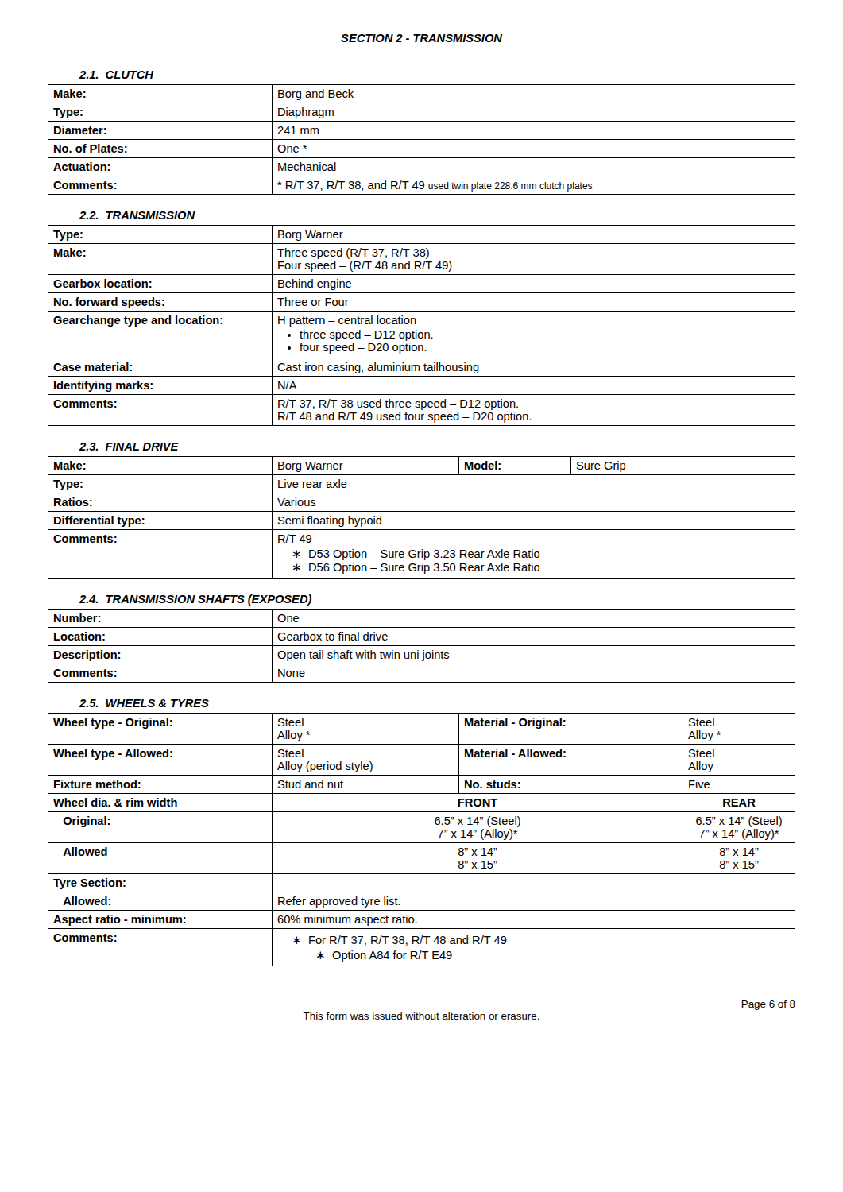SECTION 2 - TRANSMISSION
2.1. CLUTCH
| Make: | Borg and Beck |
| Type: | Diaphragm |
| Diameter: | 241 mm |
| No. of Plates: | One * |
| Actuation: | Mechanical |
| Comments: | * R/T 37, R/T 38, and R/T 49 used twin plate 228.6 mm clutch plates |
2.2. TRANSMISSION
| Type: | Borg Warner |
| Make: | Three speed (R/T 37, R/T 38) Four speed – (R/T 48 and R/T 49) |
| Gearbox location: | Behind engine |
| No. forward speeds: | Three or Four |
| Gearchange type and location: | H pattern – central location three speed – D12 option. four speed – D20 option. |
| Case material: | Cast iron casing, aluminium tailhousing |
| Identifying marks: | N/A |
| Comments: | R/T 37, R/T 38 used three speed – D12 option. R/T 48 and R/T 49 used four speed – D20 option. |
2.3. FINAL DRIVE
| Make: | Borg Warner | Model: | Sure Grip |
| Type: | Live rear axle |
| Ratios: | Various |
| Differential type: | Semi floating hypoid |
| Comments: | R/T 49 D53 Option – Sure Grip 3.23 Rear Axle Ratio D56 Option – Sure Grip 3.50 Rear Axle Ratio |
2.4. TRANSMISSION SHAFTS (EXPOSED)
| Number: | One |
| Location: | Gearbox to final drive |
| Description: | Open tail shaft with twin uni joints |
| Comments: | None |
2.5. WHEELS & TYRES
| Wheel type - Original: | Steel Alloy * | Material - Original: | Steel Alloy * |
| Wheel type - Allowed: | Steel Alloy (period style) | Material - Allowed: | Steel Alloy |
| Fixture method: | Stud and nut | No. studs: | Five |
| Wheel dia. & rim width | FRONT | REAR |
| Original: | 6.5” x 14” (Steel) 7” x 14” (Alloy)* | 6.5” x 14” (Steel) 7” x 14” (Alloy)* |
| Allowed | 8” x 14” 8” x 15” | 8” x 14” 8” x 15” |
| Tyre Section: | |
| Allowed: | Refer approved tyre list. |
| Aspect ratio - minimum: | 60% minimum aspect ratio. |
| Comments: | For R/T 37, R/T 38, R/T 48 and R/T 49 Option A84 for R/T E49 |
Page 6 of 8
This form was issued without alteration or erasure.